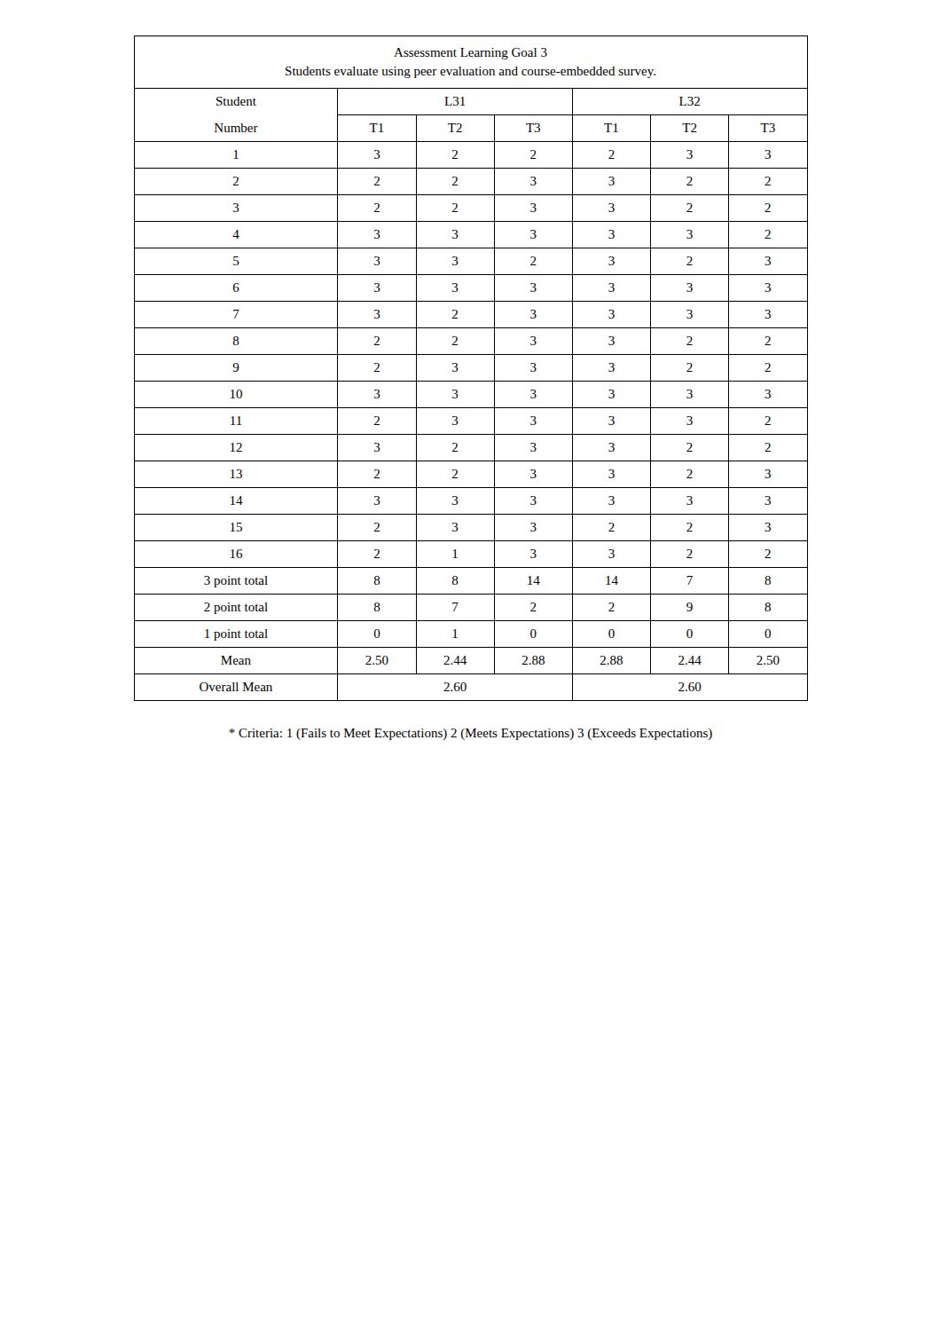| Assessment Learning Goal 3 |
| Students evaluate using peer evaluation and course-embedded survey. |
| Student | L31 | L32 |
| Number | T1 | T2 | T3 | T1 | T2 | T3 |
| 1 | 3 | 2 | 2 | 2 | 3 | 3 |
| 2 | 2 | 2 | 3 | 3 | 2 | 2 |
| 3 | 2 | 2 | 3 | 3 | 2 | 2 |
| 4 | 3 | 3 | 3 | 3 | 3 | 2 |
| 5 | 3 | 3 | 2 | 3 | 2 | 3 |
| 6 | 3 | 3 | 3 | 3 | 3 | 3 |
| 7 | 3 | 2 | 3 | 3 | 3 | 3 |
| 8 | 2 | 2 | 3 | 3 | 2 | 2 |
| 9 | 2 | 3 | 3 | 3 | 2 | 2 |
| 10 | 3 | 3 | 3 | 3 | 3 | 3 |
| 11 | 2 | 3 | 3 | 3 | 3 | 2 |
| 12 | 3 | 2 | 3 | 3 | 2 | 2 |
| 13 | 2 | 2 | 3 | 3 | 2 | 3 |
| 14 | 3 | 3 | 3 | 3 | 3 | 3 |
| 15 | 2 | 3 | 3 | 2 | 2 | 3 |
| 16 | 2 | 1 | 3 | 3 | 2 | 2 |
| 3 point total | 8 | 8 | 14 | 14 | 7 | 8 |
| 2 point total | 8 | 7 | 2 | 2 | 9 | 8 |
| 1 point total | 0 | 1 | 0 | 0 | 0 | 0 |
| Mean | 2.50 | 2.44 | 2.88 | 2.88 | 2.44 | 2.50 |
| Overall Mean | 2.60 | 2.60 |
* Criteria: 1 (Fails to Meet Expectations) 2 (Meets Expectations) 3 (Exceeds Expectations)